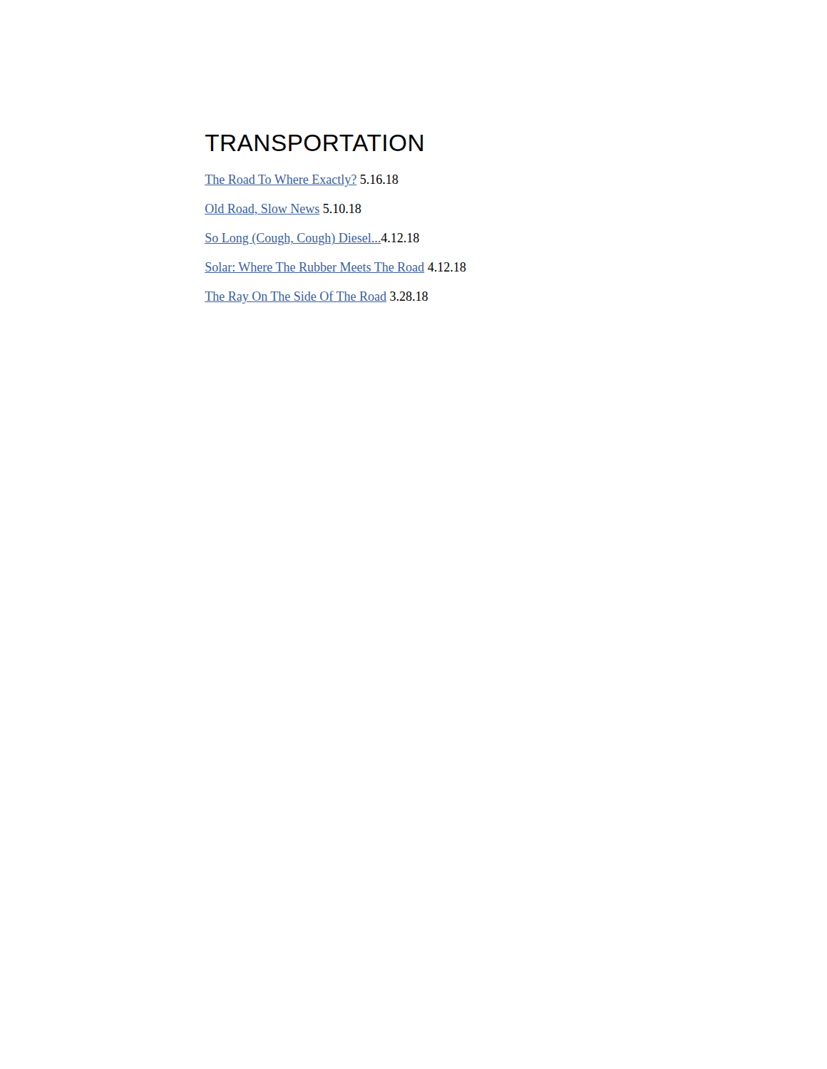TRANSPORTATION
The Road To Where Exactly? 5.16.18
Old Road, Slow News 5.10.18
So Long (Cough, Cough) Diesel... 4.12.18
Solar: Where The Rubber Meets The Road 4.12.18
The Ray On The Side Of The Road 3.28.18